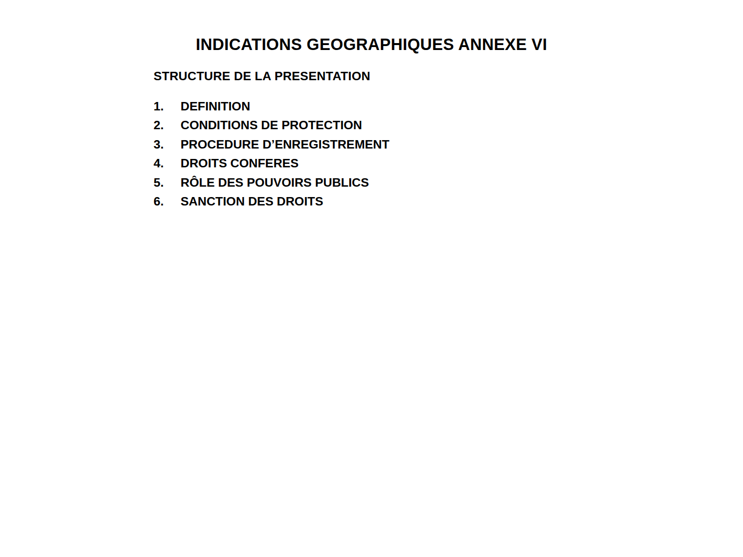INDICATIONS GEOGRAPHIQUES ANNEXE VI
STRUCTURE DE LA PRESENTATION
1. DEFINITION
2. CONDITIONS DE PROTECTION
3. PROCEDURE D’ENREGISTREMENT
4. DROITS CONFERES
5. RÔLE DES POUVOIRS PUBLICS
6. SANCTION DES DROITS